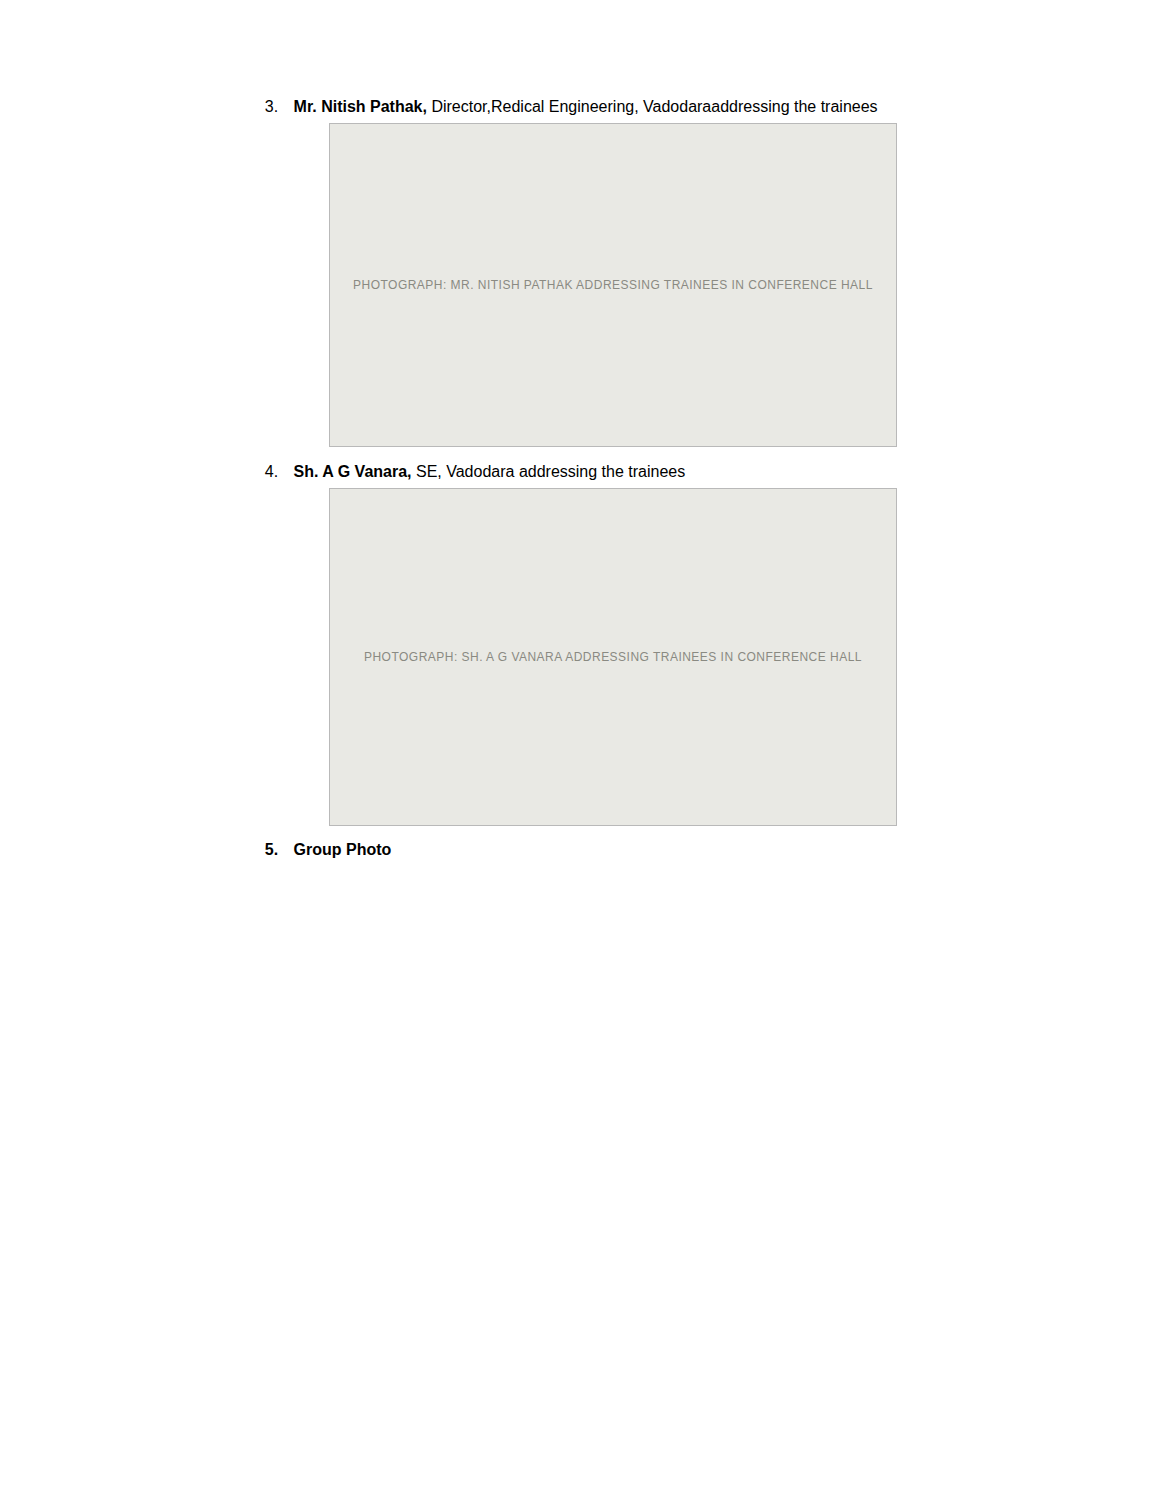Mr. Nitish Pathak, Director,Redical Engineering, Vadodaraaddressing the trainees
Photograph: Mr. Nitish Pathak addressing trainees in conference hall
Sh. A G Vanara, SE, Vadodara addressing the trainees
Photograph: Sh. A G Vanara addressing trainees in conference hall
Group Photo